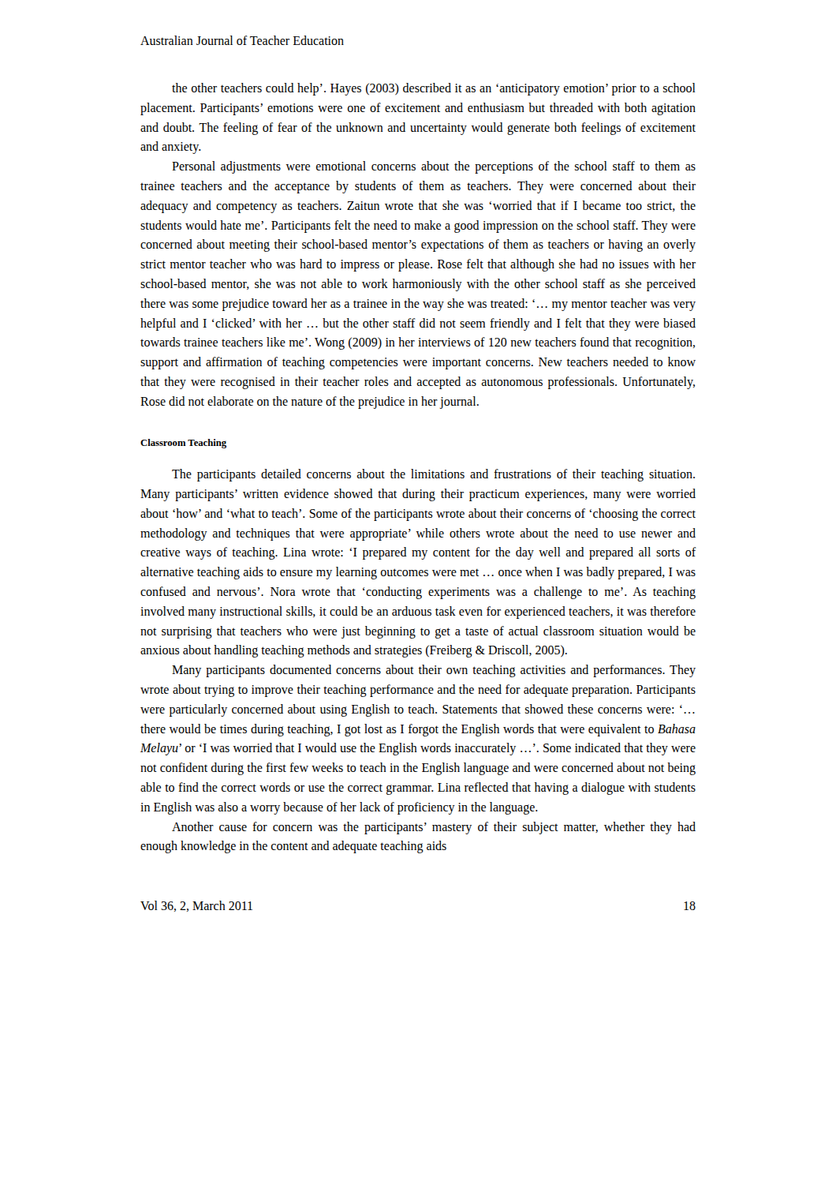Australian Journal of Teacher Education
the other teachers could help’. Hayes (2003) described it as an ‘anticipatory emotion’ prior to a school placement. Participants’ emotions were one of excitement and enthusiasm but threaded with both agitation and doubt. The feeling of fear of the unknown and uncertainty would generate both feelings of excitement and anxiety.
Personal adjustments were emotional concerns about the perceptions of the school staff to them as trainee teachers and the acceptance by students of them as teachers. They were concerned about their adequacy and competency as teachers. Zaitun wrote that she was ‘worried that if I became too strict, the students would hate me’. Participants felt the need to make a good impression on the school staff. They were concerned about meeting their school-based mentor’s expectations of them as teachers or having an overly strict mentor teacher who was hard to impress or please. Rose felt that although she had no issues with her school-based mentor, she was not able to work harmoniously with the other school staff as she perceived there was some prejudice toward her as a trainee in the way she was treated: ‘… my mentor teacher was very helpful and I ‘clicked’ with her … but the other staff did not seem friendly and I felt that they were biased towards trainee teachers like me’. Wong (2009) in her interviews of 120 new teachers found that recognition, support and affirmation of teaching competencies were important concerns. New teachers needed to know that they were recognised in their teacher roles and accepted as autonomous professionals. Unfortunately, Rose did not elaborate on the nature of the prejudice in her journal.
Classroom Teaching
The participants detailed concerns about the limitations and frustrations of their teaching situation. Many participants’ written evidence showed that during their practicum experiences, many were worried about ‘how’ and ‘what to teach’. Some of the participants wrote about their concerns of ‘choosing the correct methodology and techniques that were appropriate’ while others wrote about the need to use newer and creative ways of teaching. Lina wrote: ‘I prepared my content for the day well and prepared all sorts of alternative teaching aids to ensure my learning outcomes were met … once when I was badly prepared, I was confused and nervous’. Nora wrote that ‘conducting experiments was a challenge to me’. As teaching involved many instructional skills, it could be an arduous task even for experienced teachers, it was therefore not surprising that teachers who were just beginning to get a taste of actual classroom situation would be anxious about handling teaching methods and strategies (Freiberg & Driscoll, 2005).
Many participants documented concerns about their own teaching activities and performances. They wrote about trying to improve their teaching performance and the need for adequate preparation. Participants were particularly concerned about using English to teach. Statements that showed these concerns were: ‘… there would be times during teaching, I got lost as I forgot the English words that were equivalent to Bahasa Melayu’ or ‘I was worried that I would use the English words inaccurately …’. Some indicated that they were not confident during the first few weeks to teach in the English language and were concerned about not being able to find the correct words or use the correct grammar. Lina reflected that having a dialogue with students in English was also a worry because of her lack of proficiency in the language.
Another cause for concern was the participants’ mastery of their subject matter, whether they had enough knowledge in the content and adequate teaching aids
Vol 36, 2, March 2011 18